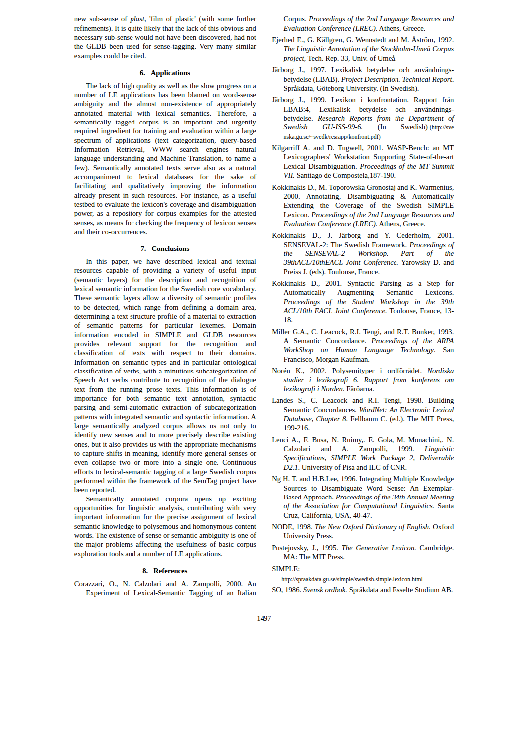new sub-sense of plast, 'film of plastic' (with some further refinements). It is quite likely that the lack of this obvious and necessary sub-sense would not have been discovered, had not the GLDB been used for sense-tagging. Very many similar examples could be cited.
6. Applications
The lack of high quality as well as the slow progress on a number of LE applications has been blamed on word-sense ambiguity and the almost non-existence of appropriately annotated material with lexical semantics. Therefore, a semantically tagged corpus is an important and urgently required ingredient for training and evaluation within a large spectrum of applications (text categorization, query-based Information Retrieval, WWW search engines natural language understanding and Machine Translation, to name a few). Semantically annotated texts serve also as a natural accompaniment to lexical databases for the sake of facilitating and qualitatively improving the information already present in such resources. For instance, as a useful testbed to evaluate the lexicon's coverage and disambiguation power, as a repository for corpus examples for the attested senses, as means for checking the frequency of lexicon senses and their co-occurrences.
7. Conclusions
In this paper, we have described lexical and textual resources capable of providing a variety of useful input (semantic layers) for the description and recognition of lexical semantic information for the Swedish core vocabulary. These semantic layers allow a diversity of semantic profiles to be detected, which range from defining a domain area, determining a text structure profile of a material to extraction of semantic patterns for particular lexemes. Domain information encoded in SIMPLE and GLDB resources provides relevant support for the recognition and classification of texts with respect to their domains. Information on semantic types and in particular ontological classification of verbs, with a minutious subcategorization of Speech Act verbs contribute to recognition of the dialogue text from the running prose texts. This information is of importance for both semantic text annotation, syntactic parsing and semi-automatic extraction of subcategorization patterns with integrated semantic and syntactic information. A large semantically analyzed corpus allows us not only to identify new senses and to more precisely describe existing ones, but it also provides us with the appropriate mechanisms to capture shifts in meaning, identify more general senses or even collapse two or more into a single one. Continuous efforts to lexical-semantic tagging of a large Swedish corpus performed within the framework of the SemTag project have been reported.
Semantically annotated corpora opens up exciting opportunities for linguistic analysis, contributing with very important information for the precise assignment of lexical semantic knowledge to polysemous and homonymous content words. The existence of sense or semantic ambiguity is one of the major problems affecting the usefulness of basic corpus exploration tools and a number of LE applications.
8. References
Corazzari, O., N. Calzolari and A. Zampolli, 2000. An Experiment of Lexical-Semantic Tagging of an Italian Corpus. Proceedings of the 2nd Language Resources and Evaluation Conference (LREC). Athens, Greece.
Ejerhed E., G. Källgren, G. Wennstedt and M. Åström, 1992. The Linguistic Annotation of the Stockholm-Umeå Corpus project, Tech. Rep. 33, Univ. of Umeå.
Järborg J., 1997. Lexikalisk betydelse och användnings-betydelse (LBAB). Project Description. Technical Report. Språkdata, Göteborg University. (In Swedish).
Järborg J., 1999. Lexikon i konfrontation. Rapport från LBAB:4, Lexikalisk betydelse och användnings-betydelse. Research Reports from the Department of Swedish GU-ISS-99-6. (In Swedish) (http://svenska.gu.se/~svedk/resrapp/konfront.pdf)
Kilgarriff A. and D. Tugwell, 2001. WASP-Bench: an MT Lexicographers' Workstation Supporting State-of-the-art Lexical Disambiguation. Proceedings of the MT Summit VII. Santiago de Compostela,187-190.
Kokkinakis D., M. Toporowska Gronostaj and K. Warmenius, 2000. Annotating, Disambiguating & Automatically Extending the Coverage of the Swedish SIMPLE Lexicon. Proceedings of the 2nd Language Resources and Evaluation Conference (LREC). Athens, Greece.
Kokkinakis D., J. Järborg and Y. Cederholm, 2001. SENSEVAL-2: The Swedish Framework. Proceedings of the SENSEVAL-2 Workshop. Part of the 39thACL/10thEACL Joint Conference. Yarowsky D. and Preiss J. (eds). Toulouse, France.
Kokkinakis D., 2001. Syntactic Parsing as a Step for Automatically Augmenting Semantic Lexicons. Proceedings of the Student Workshop in the 39th ACL/10th EACL Joint Conference. Toulouse, France, 13-18.
Miller G.A., C. Leacock, R.I. Tengi, and R.T. Bunker, 1993. A Semantic Concordance. Proceedings of the ARPA WorkShop on Human Language Technology. San Francisco, Morgan Kaufman.
Norén K., 2002. Polysemityper i ordförrådet. Nordiska studier i lexikografi 6. Rapport from konferens om lexikografi i Norden. Färöarna.
Landes S., C. Leacock and R.I. Tengi, 1998. Building Semantic Concordances. WordNet: An Electronic Lexical Database, Chapter 8. Fellbaum C. (ed.). The MIT Press, 199-216.
Lenci A., F. Busa, N. Ruimy,. E. Gola, M. Monachini,. N. Calzolari and A. Zampolli, 1999. Linguistic Specifications, SIMPLE Work Package 2, Deliverable D2.1. University of Pisa and ILC of CNR.
Ng H. T. and H.B.Lee, 1996. Integrating Multiple Knowledge Sources to Disambiguate Word Sense: An Exemplar-Based Approach. Proceedings of the 34th Annual Meeting of the Association for Computational Linguistics. Santa Cruz, California, USA, 40-47.
NODE, 1998. The New Oxford Dictionary of English. Oxford University Press.
Pustejovsky, J., 1995. The Generative Lexicon. Cambridge. MA: The MIT Press.
SIMPLE:
http://spraakdata.gu.se/simple/swedish.simple.lexicon.html
SO, 1986. Svensk ordbok. Språkdata and Esselte Studium AB.
1497